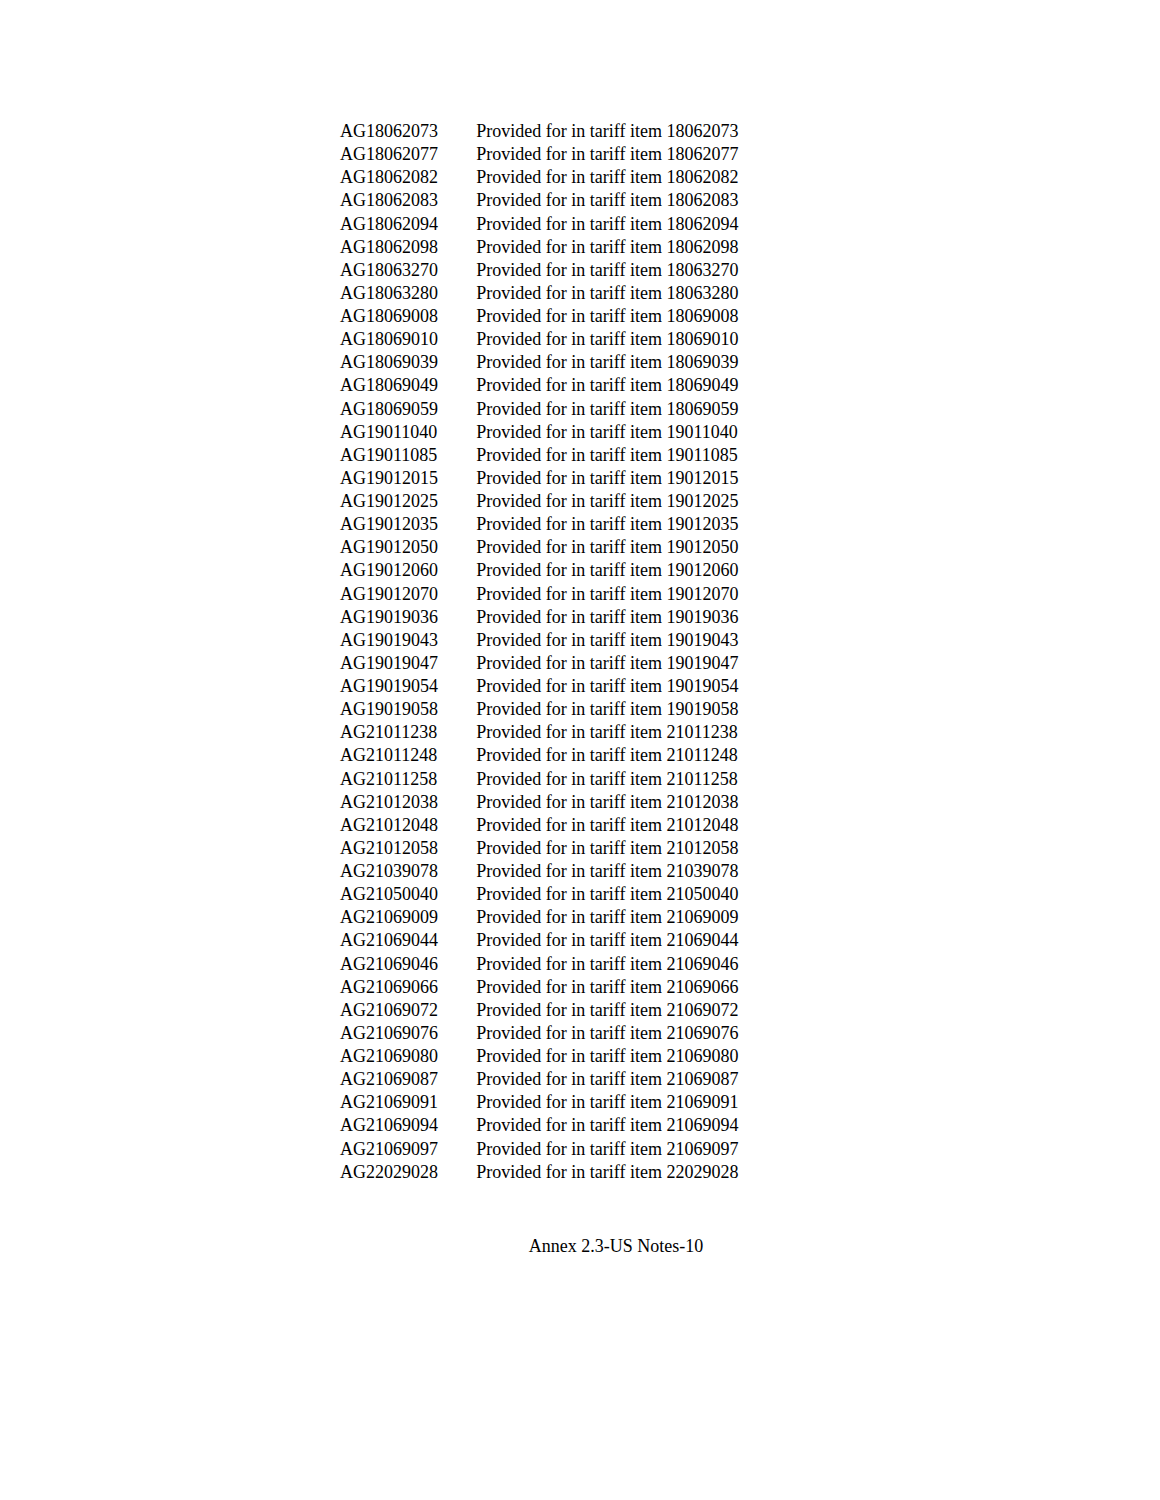AG18062073 Provided for in tariff item 18062073
AG18062077 Provided for in tariff item 18062077
AG18062082 Provided for in tariff item 18062082
AG18062083 Provided for in tariff item 18062083
AG18062094 Provided for in tariff item 18062094
AG18062098 Provided for in tariff item 18062098
AG18063270 Provided for in tariff item 18063270
AG18063280 Provided for in tariff item 18063280
AG18069008 Provided for in tariff item 18069008
AG18069010 Provided for in tariff item 18069010
AG18069039 Provided for in tariff item 18069039
AG18069049 Provided for in tariff item 18069049
AG18069059 Provided for in tariff item 18069059
AG19011040 Provided for in tariff item 19011040
AG19011085 Provided for in tariff item 19011085
AG19012015 Provided for in tariff item 19012015
AG19012025 Provided for in tariff item 19012025
AG19012035 Provided for in tariff item 19012035
AG19012050 Provided for in tariff item 19012050
AG19012060 Provided for in tariff item 19012060
AG19012070 Provided for in tariff item 19012070
AG19019036 Provided for in tariff item 19019036
AG19019043 Provided for in tariff item 19019043
AG19019047 Provided for in tariff item 19019047
AG19019054 Provided for in tariff item 19019054
AG19019058 Provided for in tariff item 19019058
AG21011238 Provided for in tariff item 21011238
AG21011248 Provided for in tariff item 21011248
AG21011258 Provided for in tariff item 21011258
AG21012038 Provided for in tariff item 21012038
AG21012048 Provided for in tariff item 21012048
AG21012058 Provided for in tariff item 21012058
AG21039078 Provided for in tariff item 21039078
AG21050040 Provided for in tariff item 21050040
AG21069009 Provided for in tariff item 21069009
AG21069044 Provided for in tariff item 21069044
AG21069046 Provided for in tariff item 21069046
AG21069066 Provided for in tariff item 21069066
AG21069072 Provided for in tariff item 21069072
AG21069076 Provided for in tariff item 21069076
AG21069080 Provided for in tariff item 21069080
AG21069087 Provided for in tariff item 21069087
AG21069091 Provided for in tariff item 21069091
AG21069094 Provided for in tariff item 21069094
AG21069097 Provided for in tariff item 21069097
AG22029028 Provided for in tariff item 22029028
Annex 2.3-US Notes-10